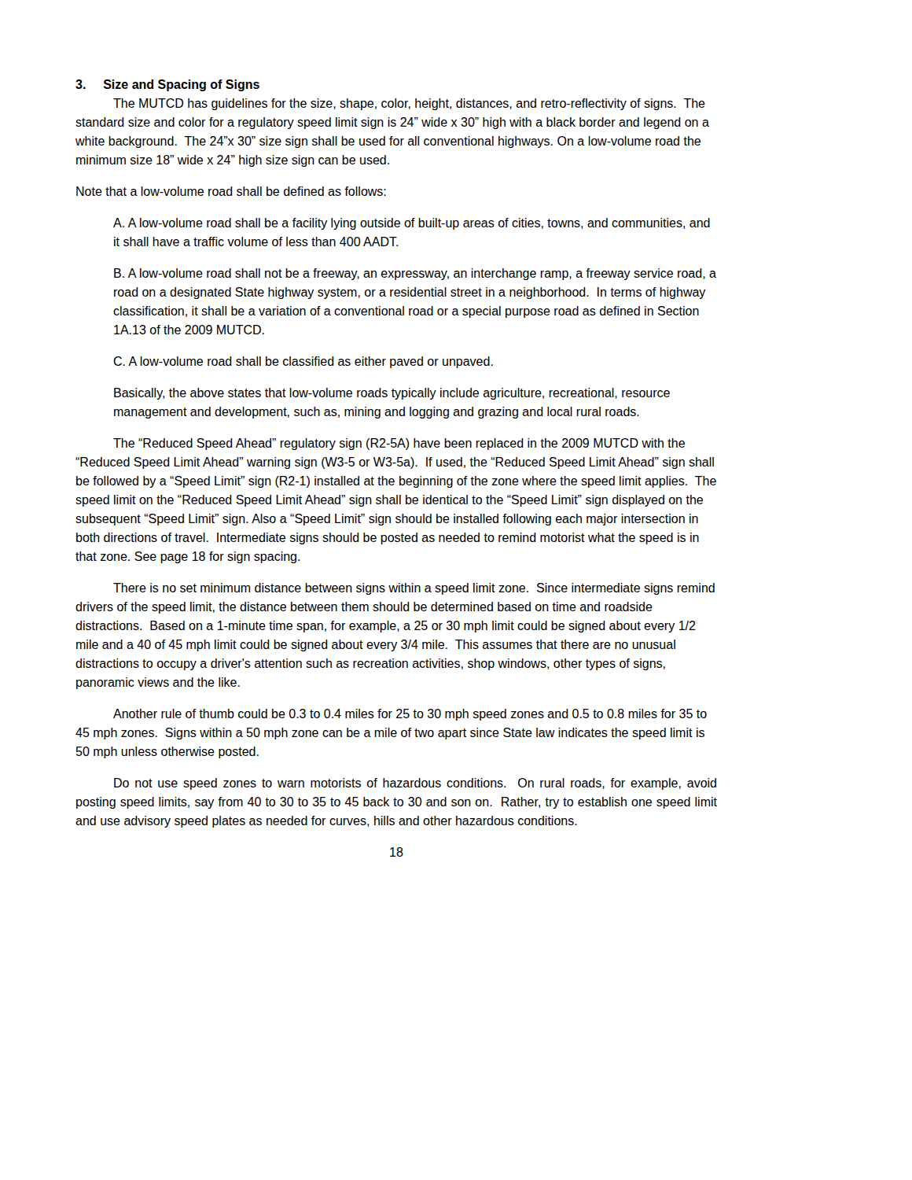3. Size and Spacing of Signs
The MUTCD has guidelines for the size, shape, color, height, distances, and retro-reflectivity of signs. The standard size and color for a regulatory speed limit sign is 24” wide x 30” high with a black border and legend on a white background. The 24”x 30” size sign shall be used for all conventional highways. On a low-volume road the minimum size 18” wide x 24” high size sign can be used.
Note that a low-volume road shall be defined as follows:
A. A low-volume road shall be a facility lying outside of built-up areas of cities, towns, and communities, and it shall have a traffic volume of less than 400 AADT.
B. A low-volume road shall not be a freeway, an expressway, an interchange ramp, a freeway service road, a road on a designated State highway system, or a residential street in a neighborhood. In terms of highway classification, it shall be a variation of a conventional road or a special purpose road as defined in Section 1A.13 of the 2009 MUTCD.
C. A low-volume road shall be classified as either paved or unpaved.
Basically, the above states that low-volume roads typically include agriculture, recreational, resource management and development, such as, mining and logging and grazing and local rural roads.
The “Reduced Speed Ahead” regulatory sign (R2-5A) have been replaced in the 2009 MUTCD with the “Reduced Speed Limit Ahead” warning sign (W3-5 or W3-5a). If used, the “Reduced Speed Limit Ahead” sign shall be followed by a “Speed Limit” sign (R2-1) installed at the beginning of the zone where the speed limit applies. The speed limit on the “Reduced Speed Limit Ahead” sign shall be identical to the “Speed Limit” sign displayed on the subsequent “Speed Limit” sign. Also a “Speed Limit” sign should be installed following each major intersection in both directions of travel. Intermediate signs should be posted as needed to remind motorist what the speed is in that zone. See page 18 for sign spacing.
There is no set minimum distance between signs within a speed limit zone. Since intermediate signs remind drivers of the speed limit, the distance between them should be determined based on time and roadside distractions. Based on a 1-minute time span, for example, a 25 or 30 mph limit could be signed about every 1/2 mile and a 40 of 45 mph limit could be signed about every 3/4 mile. This assumes that there are no unusual distractions to occupy a driver's attention such as recreation activities, shop windows, other types of signs, panoramic views and the like.
Another rule of thumb could be 0.3 to 0.4 miles for 25 to 30 mph speed zones and 0.5 to 0.8 miles for 35 to 45 mph zones. Signs within a 50 mph zone can be a mile of two apart since State law indicates the speed limit is 50 mph unless otherwise posted.
Do not use speed zones to warn motorists of hazardous conditions. On rural roads, for example, avoid posting speed limits, say from 40 to 30 to 35 to 45 back to 30 and son on. Rather, try to establish one speed limit and use advisory speed plates as needed for curves, hills and other hazardous conditions.
18